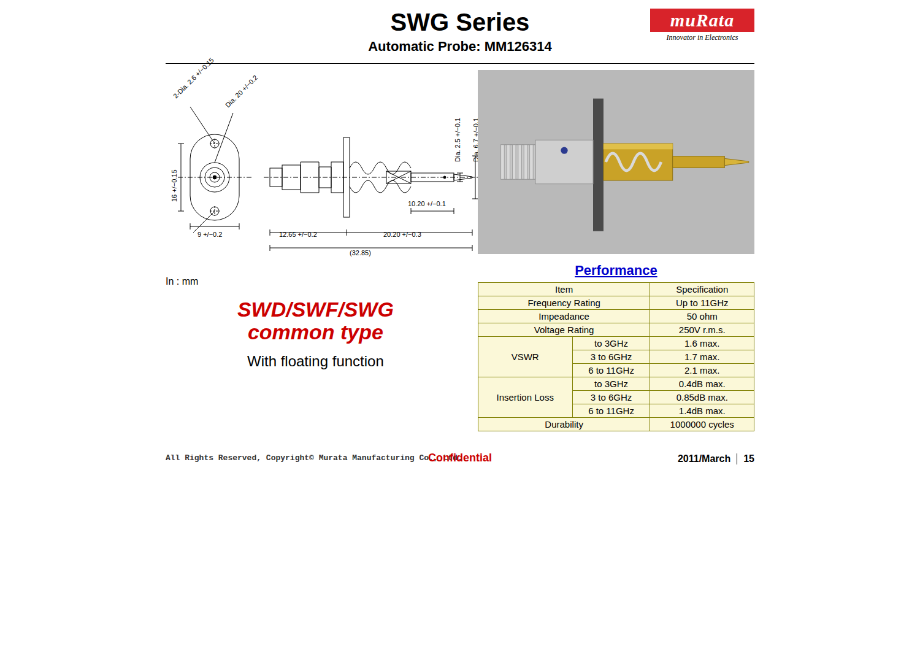muRata
Innovator in Electronics
SWG Series
Automatic Probe: MM126314
2-Dia. 2.6 +/−0.15
Dia. 20 +/−0.2
16 +/−0.15
9 +/−0.2
12.65 +/−0.2
20.20 +/−0.3
(32.85)
10.20 +/−0.1
Dia. 2.5 +/−0.1
Dia. 6.7 +/−0.1
In : mm
SWD/SWF/SWG
common type
With floating function
Performance
| Item | Specification |
| --- | --- |
| Frequency Rating | Up to 11GHz |
| Impeadance | 50 ohm |
| Voltage Rating | 250V r.m.s. |
| VSWR | to 3GHz | 1.6 max. |
| 3 to 6GHz | 1.7 max. |
| 6 to 11GHz | 2.1 max. |
| Insertion Loss | to 3GHz | 0.4dB max. |
| 3 to 6GHz | 0.85dB max. |
| 6 to 11GHz | 1.4dB max. |
| Durability | 1000000 cycles |
All Rights Reserved, Copyright© Murata Manufacturing Co., Ltd.
15
2011/March
Confidential